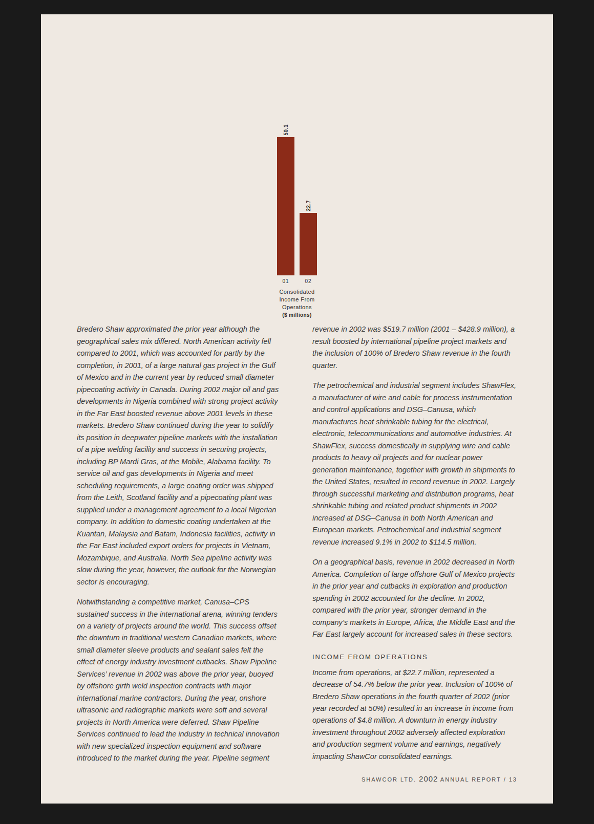50.1
22.7
01 02
Consolidated
Income From
Operations
($ millions)
Bredero Shaw approximated the prior year although the geographical sales mix differed. North American activity fell compared to 2001, which was accounted for partly by the completion, in 2001, of a large natural gas project in the Gulf of Mexico and in the current year by reduced small diameter pipecoating activity in Canada. During 2002 major oil and gas developments in Nigeria combined with strong project activity in the Far East boosted revenue above 2001 levels in these markets. Bredero Shaw continued during the year to solidify its position in deepwater pipeline markets with the installation of a pipe welding facility and success in securing projects, including BP Mardi Gras, at the Mobile, Alabama facility. To service oil and gas developments in Nigeria and meet scheduling requirements, a large coating order was shipped from the Leith, Scotland facility and a pipecoating plant was supplied under a management agreement to a local Nigerian company. In addition to domestic coating undertaken at the Kuantan, Malaysia and Batam, Indonesia facilities, activity in the Far East included export orders for projects in Vietnam, Mozambique, and Australia. North Sea pipeline activity was slow during the year, however, the outlook for the Norwegian sector is encouraging.
Notwithstanding a competitive market, Canusa–CPS sustained success in the international arena, winning tenders on a variety of projects around the world. This success offset the downturn in traditional western Canadian markets, where small diameter sleeve products and sealant sales felt the effect of energy industry investment cutbacks. Shaw Pipeline Services’ revenue in 2002 was above the prior year, buoyed by offshore girth weld inspection contracts with major international marine contractors. During the year, onshore ultrasonic and radiographic markets were soft and several projects in North America were deferred. Shaw Pipeline Services continued to lead the industry in technical innovation with new specialized inspection equipment and software introduced to the market during the year. Pipeline segment revenue in 2002 was $519.7 million (2001 – $428.9 million), a result boosted by international pipeline project markets and the inclusion of 100% of Bredero Shaw revenue in the fourth quarter.
The petrochemical and industrial segment includes ShawFlex, a manufacturer of wire and cable for process instrumentation and control applications and DSG–Canusa, which manufactures heat shrinkable tubing for the electrical, electronic, telecommunications and automotive industries. At ShawFlex, success domestically in supplying wire and cable products to heavy oil projects and for nuclear power generation maintenance, together with growth in shipments to the United States, resulted in record revenue in 2002. Largely through successful marketing and distribution programs, heat shrinkable tubing and related product shipments in 2002 increased at DSG–Canusa in both North American and European markets. Petrochemical and industrial segment revenue increased 9.1% in 2002 to $114.5 million.
On a geographical basis, revenue in 2002 decreased in North America. Completion of large offshore Gulf of Mexico projects in the prior year and cutbacks in exploration and production spending in 2002 accounted for the decline. In 2002, compared with the prior year, stronger demand in the company’s markets in Europe, Africa, the Middle East and the Far East largely account for increased sales in these sectors.
INCOME FROM OPERATIONS
Income from operations, at $22.7 million, represented a decrease of 54.7% below the prior year. Inclusion of 100% of Bredero Shaw operations in the fourth quarter of 2002 (prior year recorded at 50%) resulted in an increase in income from operations of $4.8 million. A downturn in energy industry investment throughout 2002 adversely affected exploration and production segment volume and earnings, negatively impacting ShawCor consolidated earnings.
SHAWCOR LTD. 2002 ANNUAL REPORT / 13